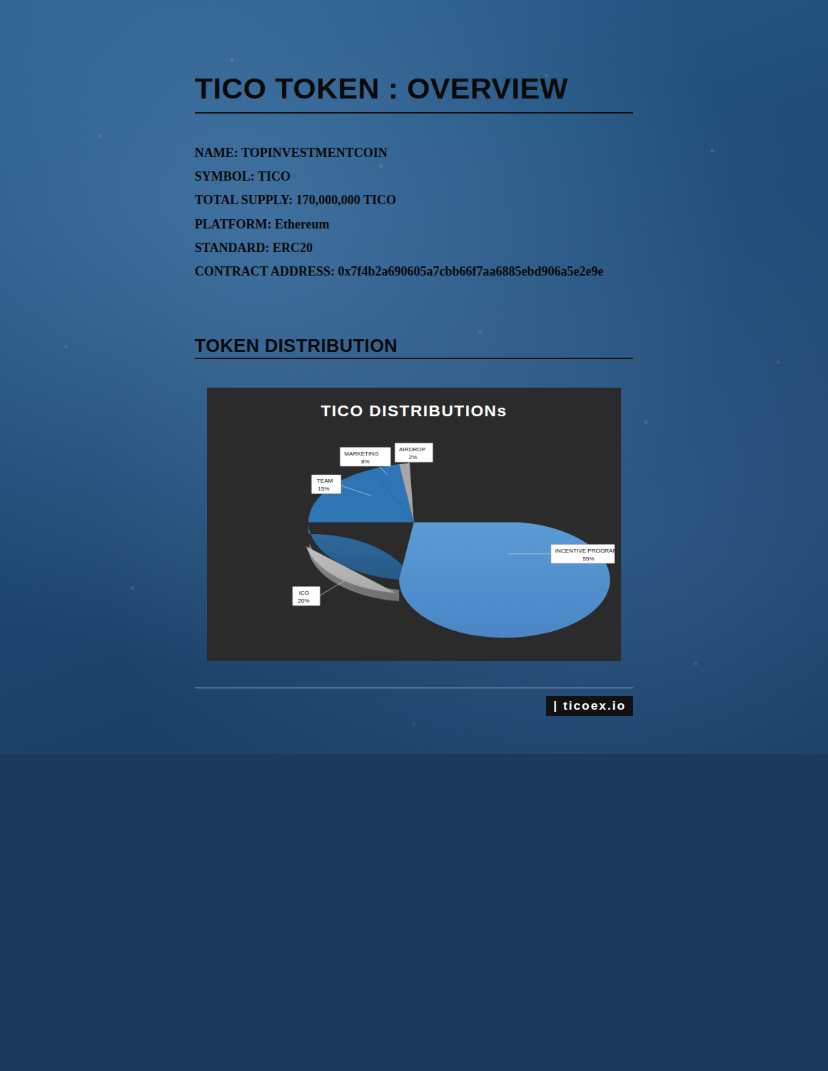TICO TOKEN : OVERVIEW
NAME: TOPINVESTMENTCOIN
SYMBOL: TICO
TOTAL SUPPLY: 170,000,000 TICO
PLATFORM: Ethereum
STANDARD: ERC20
CONTRACT ADDRESS: 0x7f4b2a690605a7cbb66f7aa6885ebd906a5e2e9e
TOKEN DISTRIBUTION
TICO DISTRIBUTIONs
INCENTIVE PROGRAM 55% ICO 20% TEAM 15% MARKETING 8% AIRDROP 2%
| ticoex.io